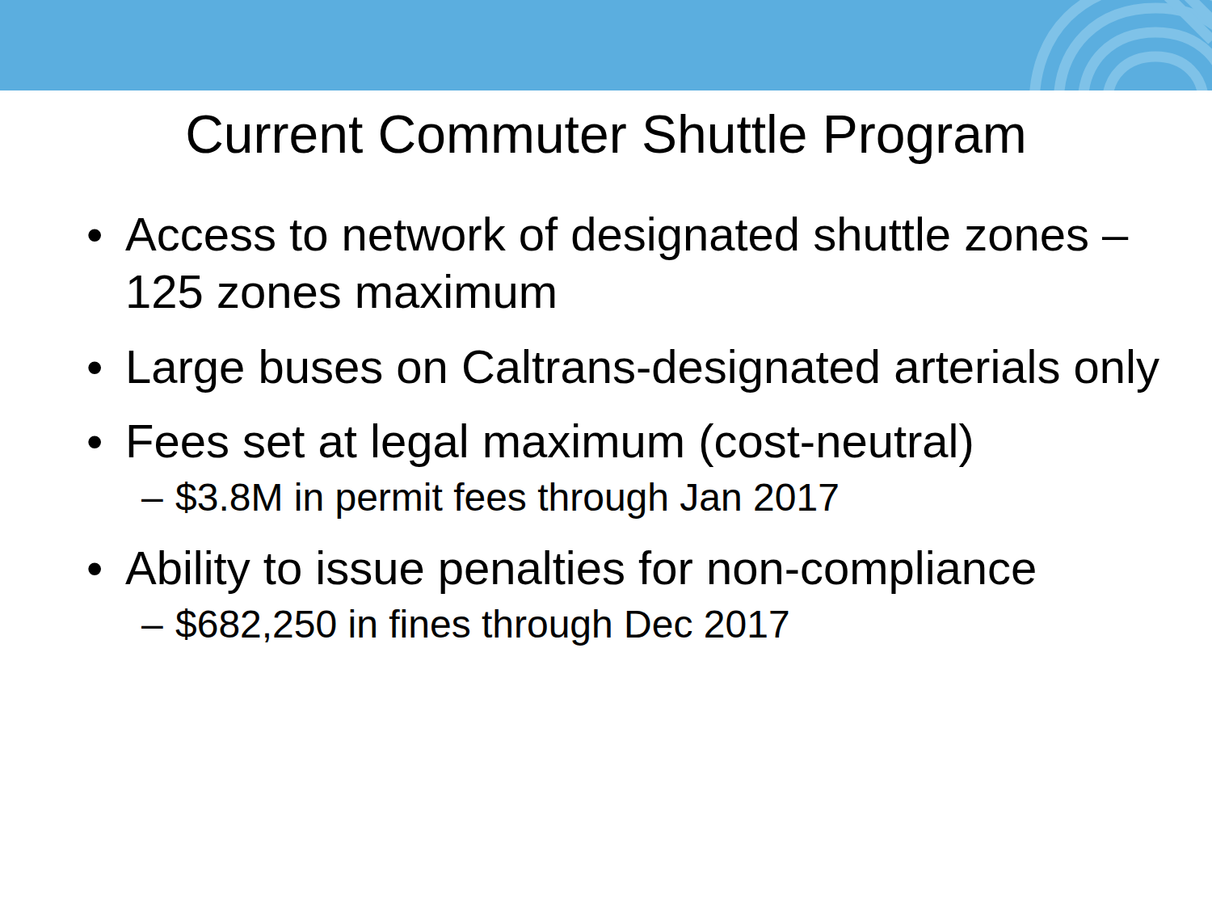Current Commuter Shuttle Program
Access to network of designated shuttle zones – 125 zones maximum
Large buses on Caltrans-designated arterials only
Fees set at legal maximum (cost-neutral)
$3.8M in permit fees through Jan 2017
Ability to issue penalties for non-compliance
$682,250 in fines through Dec 2017